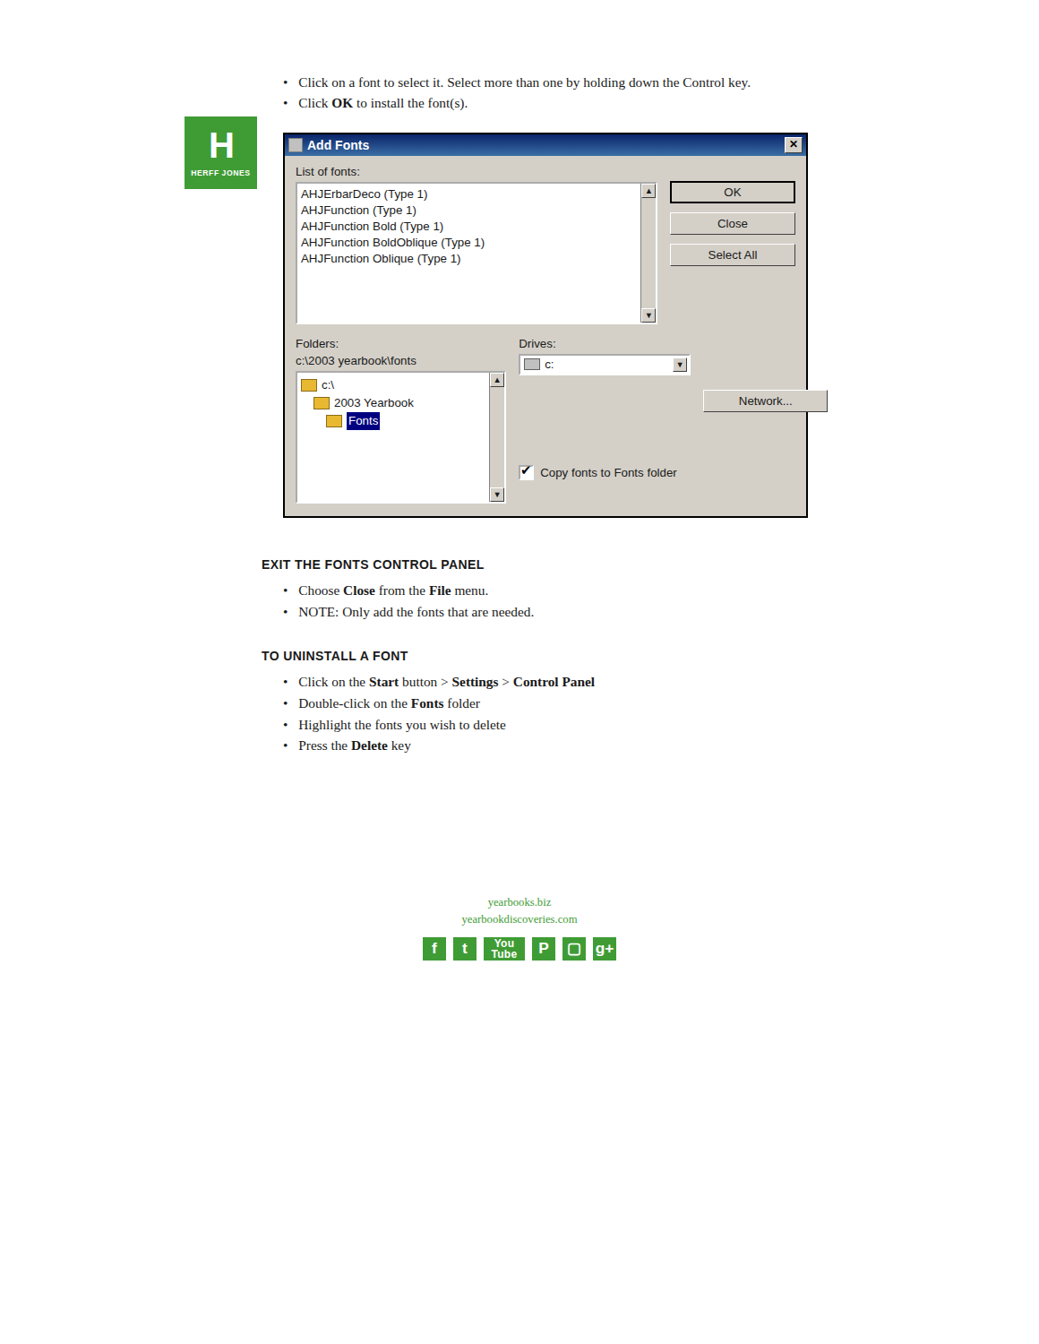H HERFF JONES
Click on a font to select it. Select more than one by holding down the Control key.
Click OK to install the font(s).
Add Fonts ✕
List of fonts:
AHJErbarDeco (Type 1)
AHJFunction (Type 1)
AHJFunction Bold (Type 1)
AHJFunction BoldOblique (Type 1)
AHJFunction Oblique (Type 1)
▲
▼
OK
Close
Select All
Folders:
c:\2003 yearbook\fonts
c:\
2003 Yearbook
Fonts
▲
▼
Drives:
c: ▼
Copy fonts to Fonts folder
Network...
EXIT THE FONTS CONTROL PANEL
Choose Close from the File menu.
NOTE: Only add the fonts that are needed.
TO UNINSTALL A FONT
Click on the Start button > Settings > Control Panel
Double-click on the Fonts folder
Highlight the fonts you wish to delete
Press the Delete key
yearbooks.biz
yearbookdiscoveries.com
f t You Tube P ▢ g+